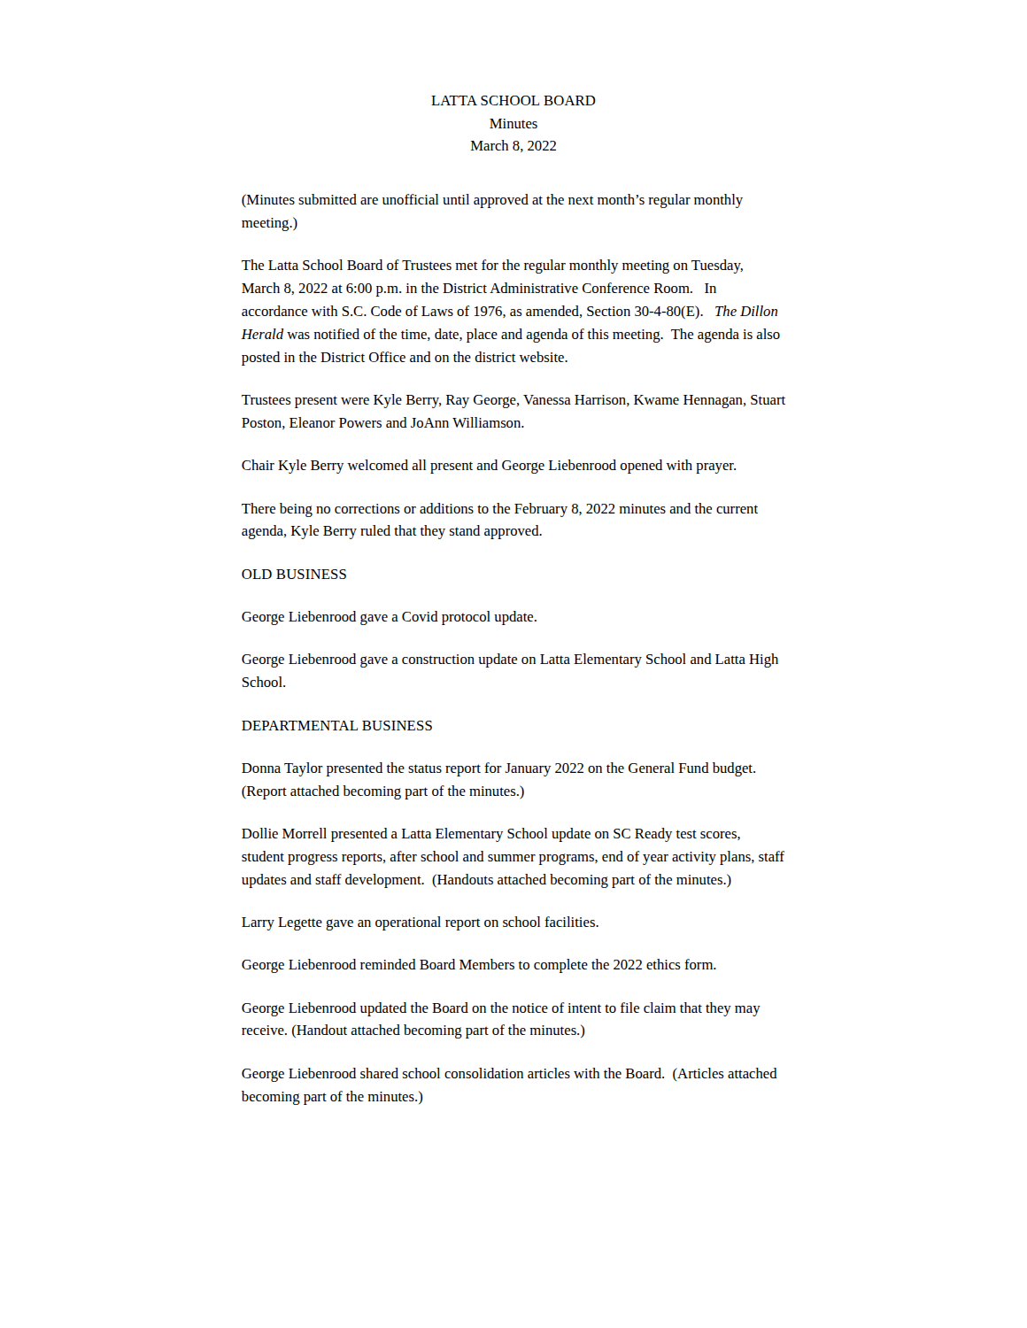LATTA SCHOOL BOARD Minutes March 8, 2022
(Minutes submitted are unofficial until approved at the next month’s regular monthly meeting.)
The Latta School Board of Trustees met for the regular monthly meeting on Tuesday, March 8, 2022 at 6:00 p.m. in the District Administrative Conference Room. In accordance with S.C. Code of Laws of 1976, as amended, Section 30-4-80(E). The Dillon Herald was notified of the time, date, place and agenda of this meeting. The agenda is also posted in the District Office and on the district website.
Trustees present were Kyle Berry, Ray George, Vanessa Harrison, Kwame Hennagan, Stuart Poston, Eleanor Powers and JoAnn Williamson.
Chair Kyle Berry welcomed all present and George Liebenrood opened with prayer.
There being no corrections or additions to the February 8, 2022 minutes and the current agenda, Kyle Berry ruled that they stand approved.
OLD BUSINESS
George Liebenrood gave a Covid protocol update.
George Liebenrood gave a construction update on Latta Elementary School and Latta High School.
DEPARTMENTAL BUSINESS
Donna Taylor presented the status report for January 2022 on the General Fund budget. (Report attached becoming part of the minutes.)
Dollie Morrell presented a Latta Elementary School update on SC Ready test scores, student progress reports, after school and summer programs, end of year activity plans, staff updates and staff development. (Handouts attached becoming part of the minutes.)
Larry Legette gave an operational report on school facilities.
George Liebenrood reminded Board Members to complete the 2022 ethics form.
George Liebenrood updated the Board on the notice of intent to file claim that they may receive. (Handout attached becoming part of the minutes.)
George Liebenrood shared school consolidation articles with the Board. (Articles attached becoming part of the minutes.)